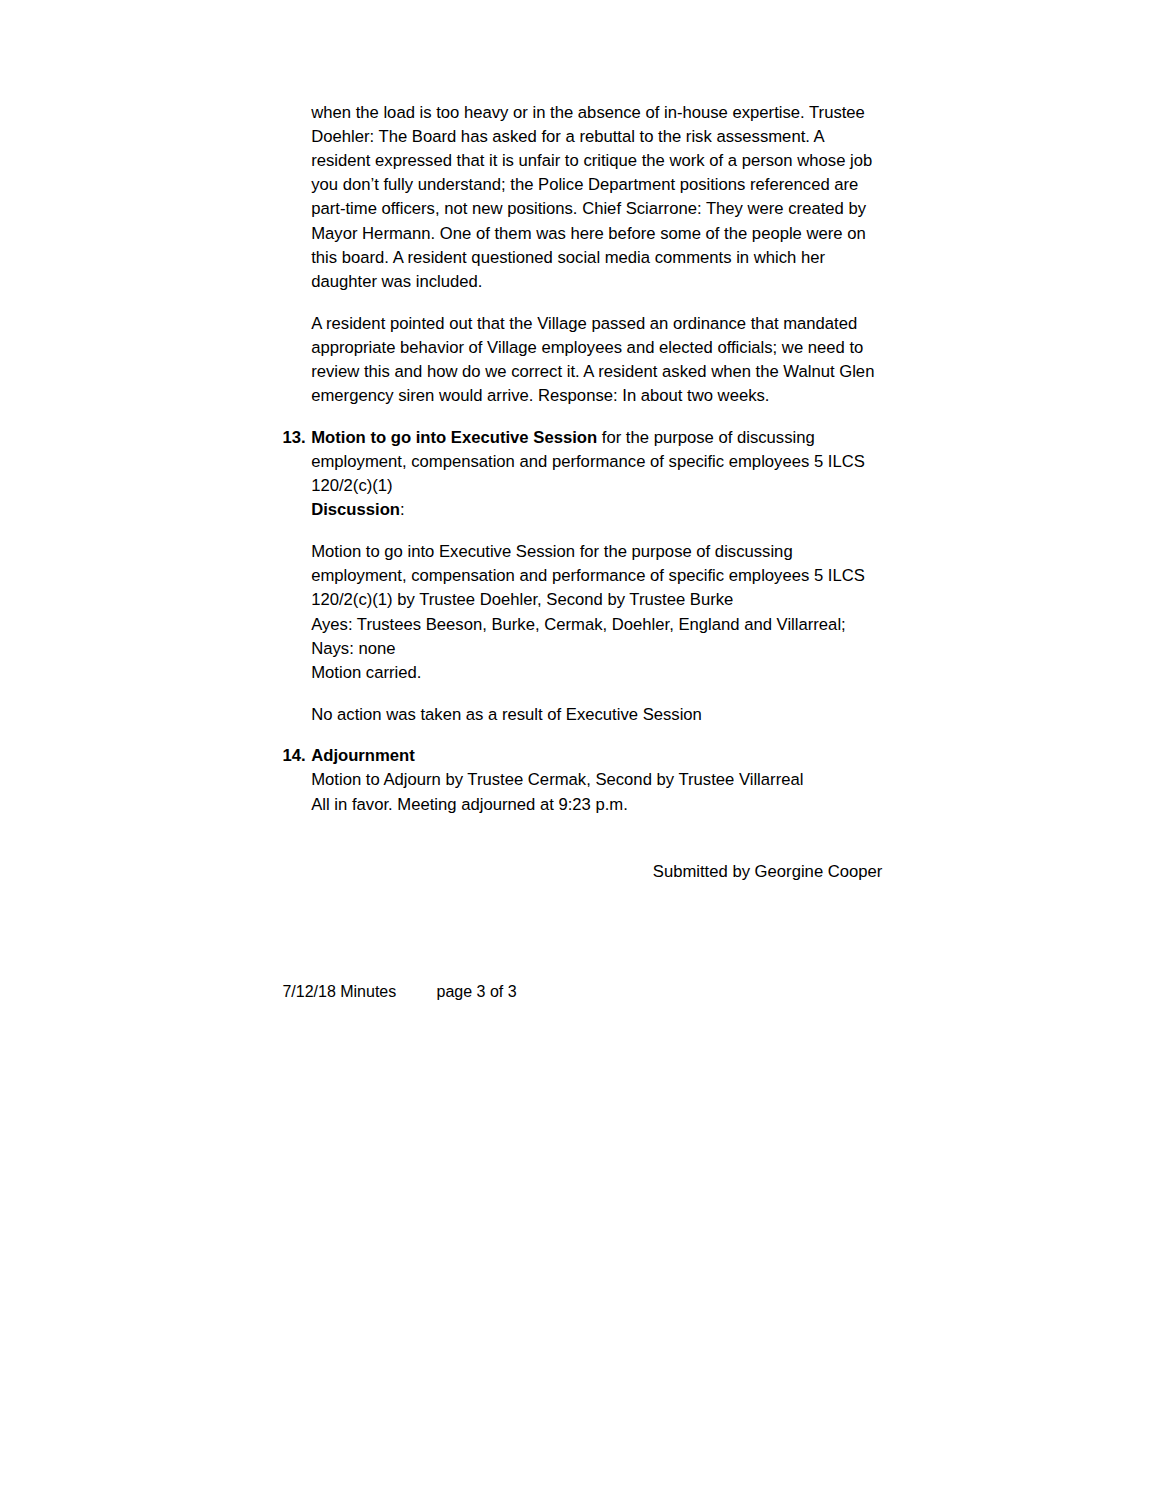when the load is too heavy or in the absence of in-house expertise. Trustee Doehler: The Board has asked for a rebuttal to the risk assessment. A resident expressed that it is unfair to critique the work of a person whose job you don’t fully understand; the Police Department positions referenced are part-time officers, not new positions. Chief Sciarrone: They were created by Mayor Hermann. One of them was here before some of the people were on this board. A resident questioned social media comments in which her daughter was included.
A resident pointed out that the Village passed an ordinance that mandated appropriate behavior of Village employees and elected officials; we need to review this and how do we correct it. A resident asked when the Walnut Glen emergency siren would arrive. Response: In about two weeks.
13.
Motion to go into Executive Session for the purpose of discussing employment, compensation and performance of specific employees 5 ILCS 120/2(c)(1)
Discussion:
Motion to go into Executive Session for the purpose of discussing employment, compensation and performance of specific employees 5 ILCS 120/2(c)(1) by Trustee Doehler, Second by Trustee Burke
Ayes: Trustees Beeson, Burke, Cermak, Doehler, England and Villarreal; Nays: none
Motion carried.
No action was taken as a result of Executive Session
14.
Adjournment
Motion to Adjourn by Trustee Cermak, Second by Trustee Villarreal
All in favor. Meeting adjourned at 9:23 p.m.
Submitted by Georgine Cooper
7/12/18 Minutes page 3 of 3